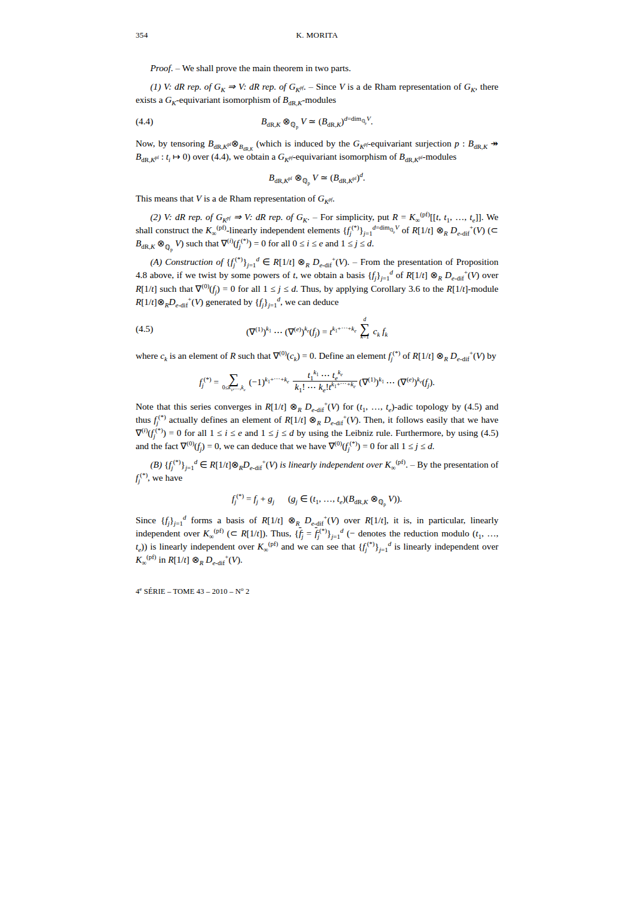354 K. MORITA
Proof. – We shall prove the main theorem in two parts.
(1) V: dR rep. of GK ⇒ V: dR rep. of GKpf. – Since V is a de Rham representation of GK, there exists a GK-equivariant isomorphism of BdR,K-modules
(4.4) BdR,K ⊗ℚp V ≃ (BdR,K)d=dimℚpV.
Now, by tensoring BdR,Kpf⊗BdR,K (which is induced by the GKpf-equivariant surjection p : BdR,K ↠ BdR,Kpf : ti ↦ 0) over (4.4), we obtain a GKpf-equivariant isomorphism of BdR,Kpf-modules
BdR,Kpf ⊗ℚp V ≃ (BdR,Kpf)d.
This means that V is a de Rham representation of GKpf.
(2) V: dR rep. of GKpf ⇒ V: dR rep. of GK. – For simplicity, put R = K∞(pf)[[t, t1, …, te]]. We shall construct the K∞(pf)-linearly independent elements {fj(*)}j=1d=dimℚpV of R[1/t] ⊗R De-dif+(V) (⊂ BdR,K ⊗ℚp V) such that ∇(i)(fj(*)) = 0 for all 0 ≤ i ≤ e and 1 ≤ j ≤ d.
(A) Construction of {fj(*)}j=1d ∈ R[1/t] ⊗R De-dif+(V). – From the presentation of Proposition 4.8 above, if we twist by some powers of t, we obtain a basis {fj}j=1d of R[1/t] ⊗R De-dif+(V) over R[1/t] such that ∇(0)(fj) = 0 for all 1 ≤ j ≤ d. Thus, by applying Corollary 3.6 to the R[1/t]-module R[1/t]⊗RDe-dif+(V) generated by {fj}j=1d, we can deduce
(4.5) (∇(1))k1 ⋯ (∇(e))ke(fj) = tk1+⋯+ke d∑k=1 ck fk
where ck is an element of R such that ∇(0)(ck) = 0. Define an element fj(*) of R[1/t] ⊗R De-dif+(V) by
fj(*) = ∑0≤k1,…,ke (−1)k1+⋯+ke t1k1 ⋯ teke k1! ⋯ ke!tk1+⋯+ke(∇(1))k1 ⋯ (∇(e))ke(fj).
Note that this series converges in R[1/t] ⊗R De-dif+(V) for (t1, …, te)-adic topology by (4.5) and thus fj(*) actually defines an element of R[1/t] ⊗R De-dif+(V). Then, it follows easily that we have ∇(i)(fj(*)) = 0 for all 1 ≤ i ≤ e and 1 ≤ j ≤ d by using the Leibniz rule. Furthermore, by using (4.5) and the fact ∇(0)(fj) = 0, we can deduce that we have ∇(0)(fj(*)) = 0 for all 1 ≤ j ≤ d.
(B) {fj(*)}j=1d ∈ R[1/t]⊗RDe-dif+(V) is linearly independent over K∞(pf). – By the presentation of fj(*), we have
fj(*) = fj + gj (gj ∈ (t1, …, te)(BdR,K ⊗ℚp V)).
Since {fj}j=1d forms a basis of R[1/t] ⊗R De-dif+(V) over R[1/t], it is, in particular, linearly independent over K∞(pf) (⊂ R[1/t]). Thus, {fj = fj(*)}j=1d (− denotes the reduction modulo (t1, …, te)) is linearly independent over K∞(pf) and we can see that {fj(*)}j=1d is linearly independent over K∞(pf) in R[1/t] ⊗R De-dif+(V).
4e SÉRIE – TOME 43 – 2010 – No 2